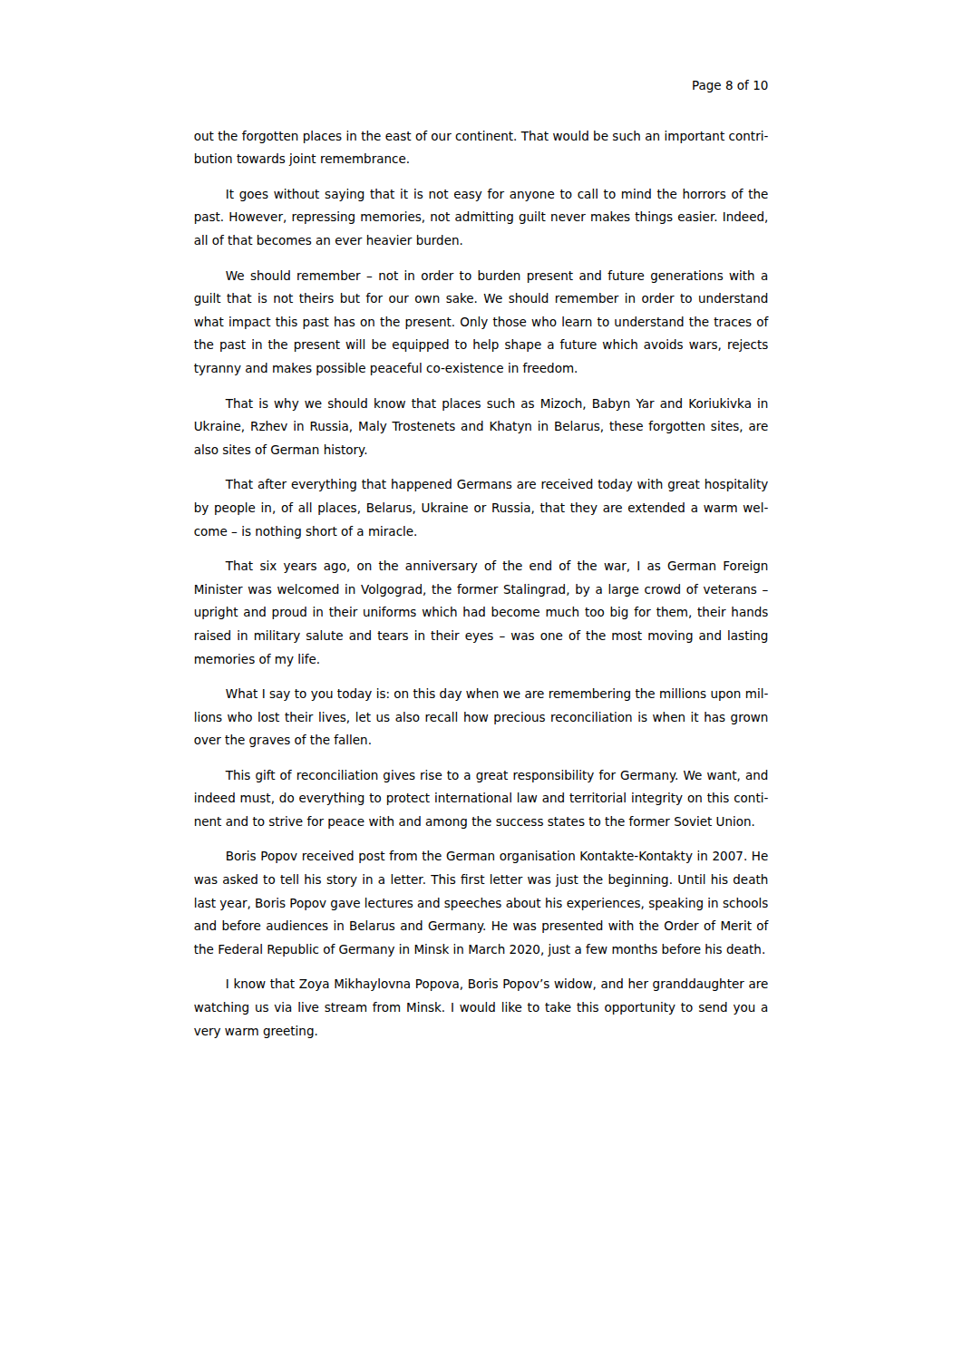Page 8 of 10
out the forgotten places in the east of our continent. That would be such an important contribution towards joint remembrance.
It goes without saying that it is not easy for anyone to call to mind the horrors of the past. However, repressing memories, not admitting guilt never makes things easier. Indeed, all of that becomes an ever heavier burden.
We should remember – not in order to burden present and future generations with a guilt that is not theirs but for our own sake. We should remember in order to understand what impact this past has on the present. Only those who learn to understand the traces of the past in the present will be equipped to help shape a future which avoids wars, rejects tyranny and makes possible peaceful co-existence in freedom.
That is why we should know that places such as Mizoch, Babyn Yar and Koriukivka in Ukraine, Rzhev in Russia, Maly Trostenets and Khatyn in Belarus, these forgotten sites, are also sites of German history.
That after everything that happened Germans are received today with great hospitality by people in, of all places, Belarus, Ukraine or Russia, that they are extended a warm welcome – is nothing short of a miracle.
That six years ago, on the anniversary of the end of the war, I as German Foreign Minister was welcomed in Volgograd, the former Stalingrad, by a large crowd of veterans – upright and proud in their uniforms which had become much too big for them, their hands raised in military salute and tears in their eyes – was one of the most moving and lasting memories of my life.
What I say to you today is: on this day when we are remembering the millions upon millions who lost their lives, let us also recall how precious reconciliation is when it has grown over the graves of the fallen.
This gift of reconciliation gives rise to a great responsibility for Germany. We want, and indeed must, do everything to protect international law and territorial integrity on this continent and to strive for peace with and among the success states to the former Soviet Union.
Boris Popov received post from the German organisation Kontakte-Kontakty in 2007. He was asked to tell his story in a letter. This first letter was just the beginning. Until his death last year, Boris Popov gave lectures and speeches about his experiences, speaking in schools and before audiences in Belarus and Germany. He was presented with the Order of Merit of the Federal Republic of Germany in Minsk in March 2020, just a few months before his death.
I know that Zoya Mikhaylovna Popova, Boris Popov’s widow, and her granddaughter are watching us via live stream from Minsk. I would like to take this opportunity to send you a very warm greeting.